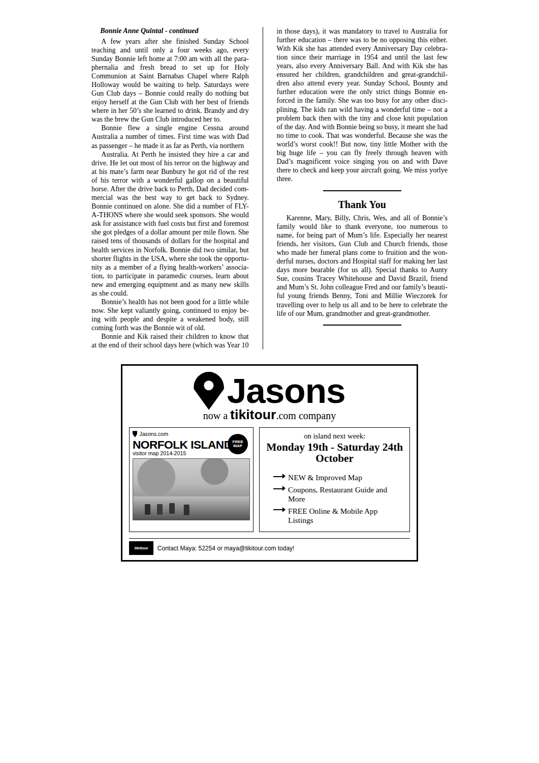Bonnie Anne Quintal - continued
A few years after she finished Sunday School teaching and until only a four weeks ago, every Sunday Bonnie left home at 7:00 am with all the paraphernalia and fresh bread to set up for Holy Communion at Saint Barnabas Chapel where Ralph Holloway would be waiting to help. Saturdays were Gun Club days – Bonnie could really do nothing but enjoy herself at the Gun Club with her best of friends where in her 50’s she learned to drink. Brandy and dry was the brew the Gun Club introduced her to.
Bonnie flew a single engine Cessna around Australia a number of times. First time was with Dad as passenger – he made it as far as Perth, via northern
Australia. At Perth he insisted they hire a car and drive. He let out most of his terror on the highway and at his mate’s farm near Bunbury he got rid of the rest of his terror with a wonderful gallop on a beautiful horse. After the drive back to Perth, Dad decided commercial was the best way to get back to Sydney. Bonnie continued on alone. She did a number of FLY-A-THONS where she would seek sponsors. She would ask for assistance with fuel costs but first and foremost she got pledges of a dollar amount per mile flown. She raised tens of thousands of dollars for the hospital and health services in Norfolk. Bonnie did two similar, but shorter flights in the USA, where she took the opportunity as a member of a flying health-workers’ association, to participate in paramedic courses, learn about new and emerging equipment and as many new skills as she could.
Bonnie’s health has not been good for a little while now. She kept valiantly going, continued to enjoy being with people and despite a weakened body, still coming forth was the Bonnie wit of old.
Bonnie and Kik raised their children to know that at the end of their school days here (which was Year 10
in those days), it was mandatory to travel to Australia for further education – there was to be no opposing this either. With Kik she has attended every Anniversary Day celebration since their marriage in 1954 and until the last few years, also every Anniversary Ball. And with Kik she has ensured her children, grandchildren and great-grandchildren also attend every year. Sunday School, Bounty and further education were the only strict things Bonnie enforced in the family. She was too busy for any other disciplining. The kids ran wild having a wonderful time – not a problem back then with the tiny and close knit population of the day. And with Bonnie being so busy, it meant she had no time to cook. That was wonderful. Because she was the world’s worst cook!! But now, tiny little Mother with the big huge life – you can fly freely through heaven with Dad’s magnificent voice singing you on and with Dave there to check and keep your aircraft going. We miss yorlye three.
Thank You
Karenne, Mary, Billy, Chris, Wes, and all of Bonnie’s family would like to thank everyone, too numerous to name, for being part of Mum’s life. Especially her nearest friends, her visitors, Gun Club and Church friends, those who made her funeral plans come to fruition and the wonderful nurses, doctors and Hospital staff for making her last days more bearable (for us all). Special thanks to Aunty Sue, cousins Tracey Whitehouse and David Brazil, friend and Mum’s St. John colleague Fred and our family’s beautiful young friends Benny, Toni and Millie Wieczorek for travelling over to help us all and to be here to celebrate the life of our Mum, grandmother and great-grandmother.
Jasons
now a tikitour.com company
Jasons.com
FREE
MAP
NORFOLK ISLAND
visitor map 2014-2015
on island next week:
Monday 19th - Saturday 24th
October
NEW & Improved Map
Coupons, Restaurant Guide and More
FREE Online & Mobile App Listings
tikitour Contact Maya: 52254 or maya@tikitour.com today!